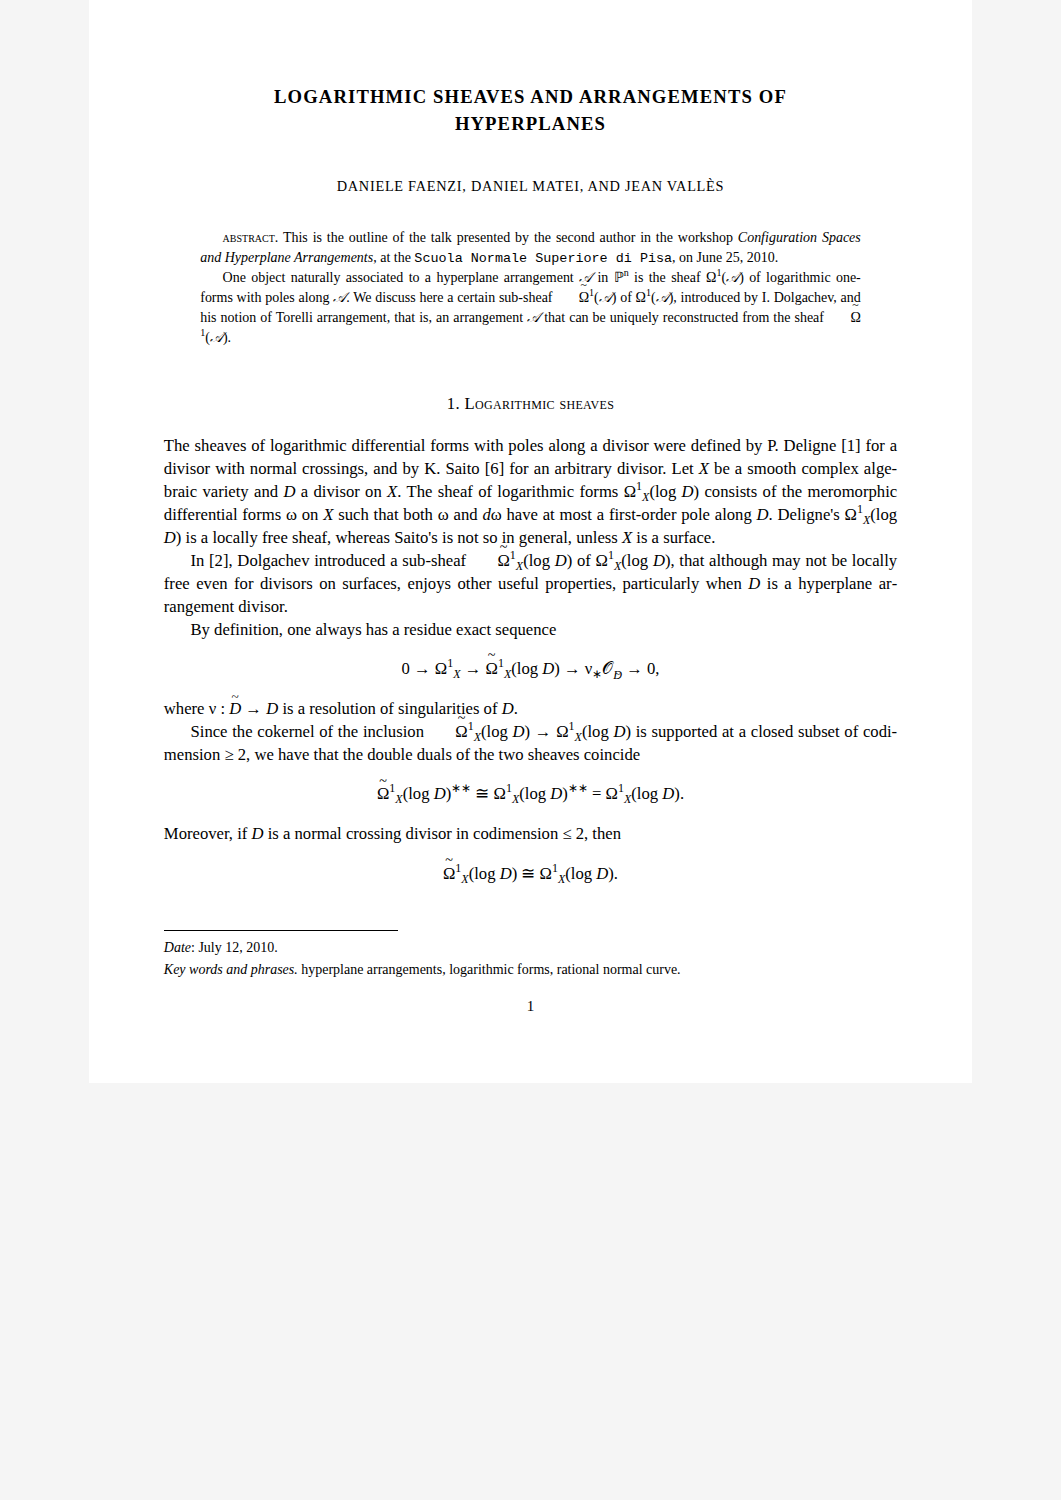Logarithmic Sheaves and Arrangements of
Hyperplanes
Daniele Faenzi, Daniel Matei, and Jean Vallès
Abstract. This is the outline of the talk presented by the second author in the workshop Configuration Spaces and Hyperplane Arrangements, at the Scuola Normale Superiore di Pisa, on June 25, 2010.
One object naturally associated to a hyperplane arrangement 𝒜 in ℙn is the sheaf Ω1(𝒜) of logarithmic one-forms with poles along 𝒜. We discuss here a certain sub-sheaf ~Ω1(𝒜) of Ω1(𝒜), introduced by I. Dolgachev, and his notion of Torelli arrangement, that is, an arrangement 𝒜 that can be uniquely reconstructed from the sheaf ~Ω1(𝒜).
1. Logarithmic sheaves
The sheaves of logarithmic differential forms with poles along a divisor were defined by P. Deligne [1] for a divisor with normal crossings, and by K. Saito [6] for an arbitrary divisor. Let X be a smooth complex algebraic variety and D a divisor on X. The sheaf of logarithmic forms Ω1X(log D) consists of the meromorphic differential forms ω on X such that both ω and dω have at most a first-order pole along D. Deligne's Ω1X(log D) is a locally free sheaf, whereas Saito's is not so in general, unless X is a surface.
In [2], Dolgachev introduced a sub-sheaf ~Ω1X(log D) of Ω1X(log D), that although may not be locally free even for divisors on surfaces, enjoys other useful properties, particularly when D is a hyperplane arrangement divisor.
By definition, one always has a residue exact sequence
0 → Ω1X → ~Ω1X(log D) → ν∗𝒪~D → 0,
where ν : ~D → D is a resolution of singularities of D.
Since the cokernel of the inclusion ~Ω1X(log D) → Ω1X(log D) is supported at a closed subset of codimension ≥ 2, we have that the double duals of the two sheaves coincide
~Ω1X(log D)∗∗ ≅ Ω1X(log D)∗∗ = Ω1X(log D).
Moreover, if D is a normal crossing divisor in codimension ≤ 2, then
~Ω1X(log D) ≅ Ω1X(log D).
Date: July 12, 2010.
Key words and phrases. hyperplane arrangements, logarithmic forms, rational normal curve.
1